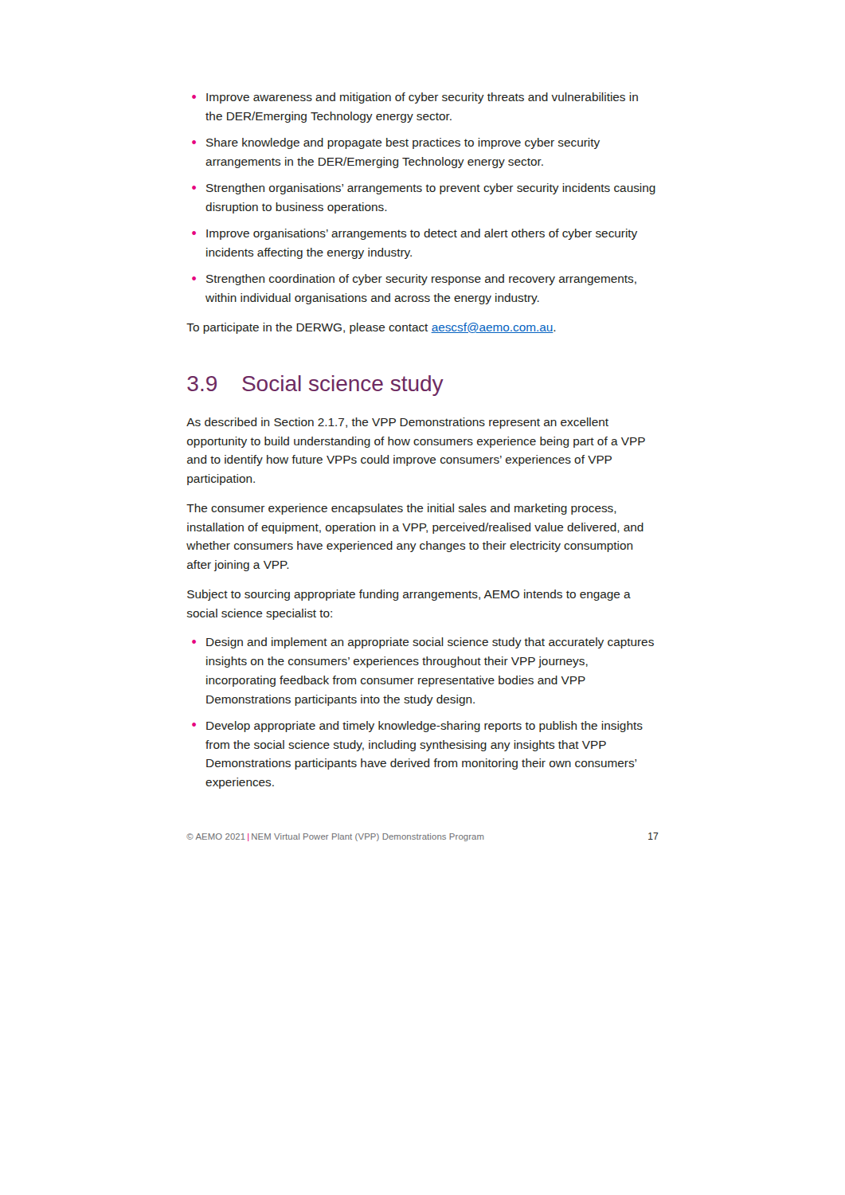Improve awareness and mitigation of cyber security threats and vulnerabilities in the DER/Emerging Technology energy sector.
Share knowledge and propagate best practices to improve cyber security arrangements in the DER/Emerging Technology energy sector.
Strengthen organisations’ arrangements to prevent cyber security incidents causing disruption to business operations.
Improve organisations’ arrangements to detect and alert others of cyber security incidents affecting the energy industry.
Strengthen coordination of cyber security response and recovery arrangements, within individual organisations and across the energy industry.
To participate in the DERWG, please contact aescsf@aemo.com.au.
3.9 Social science study
As described in Section 2.1.7, the VPP Demonstrations represent an excellent opportunity to build understanding of how consumers experience being part of a VPP and to identify how future VPPs could improve consumers’ experiences of VPP participation.
The consumer experience encapsulates the initial sales and marketing process, installation of equipment, operation in a VPP, perceived/realised value delivered, and whether consumers have experienced any changes to their electricity consumption after joining a VPP.
Subject to sourcing appropriate funding arrangements, AEMO intends to engage a social science specialist to:
Design and implement an appropriate social science study that accurately captures insights on the consumers’ experiences throughout their VPP journeys, incorporating feedback from consumer representative bodies and VPP Demonstrations participants into the study design.
Develop appropriate and timely knowledge-sharing reports to publish the insights from the social science study, including synthesising any insights that VPP Demonstrations participants have derived from monitoring their own consumers’ experiences.
© AEMO 2021|NEM Virtual Power Plant (VPP) Demonstrations Program
17